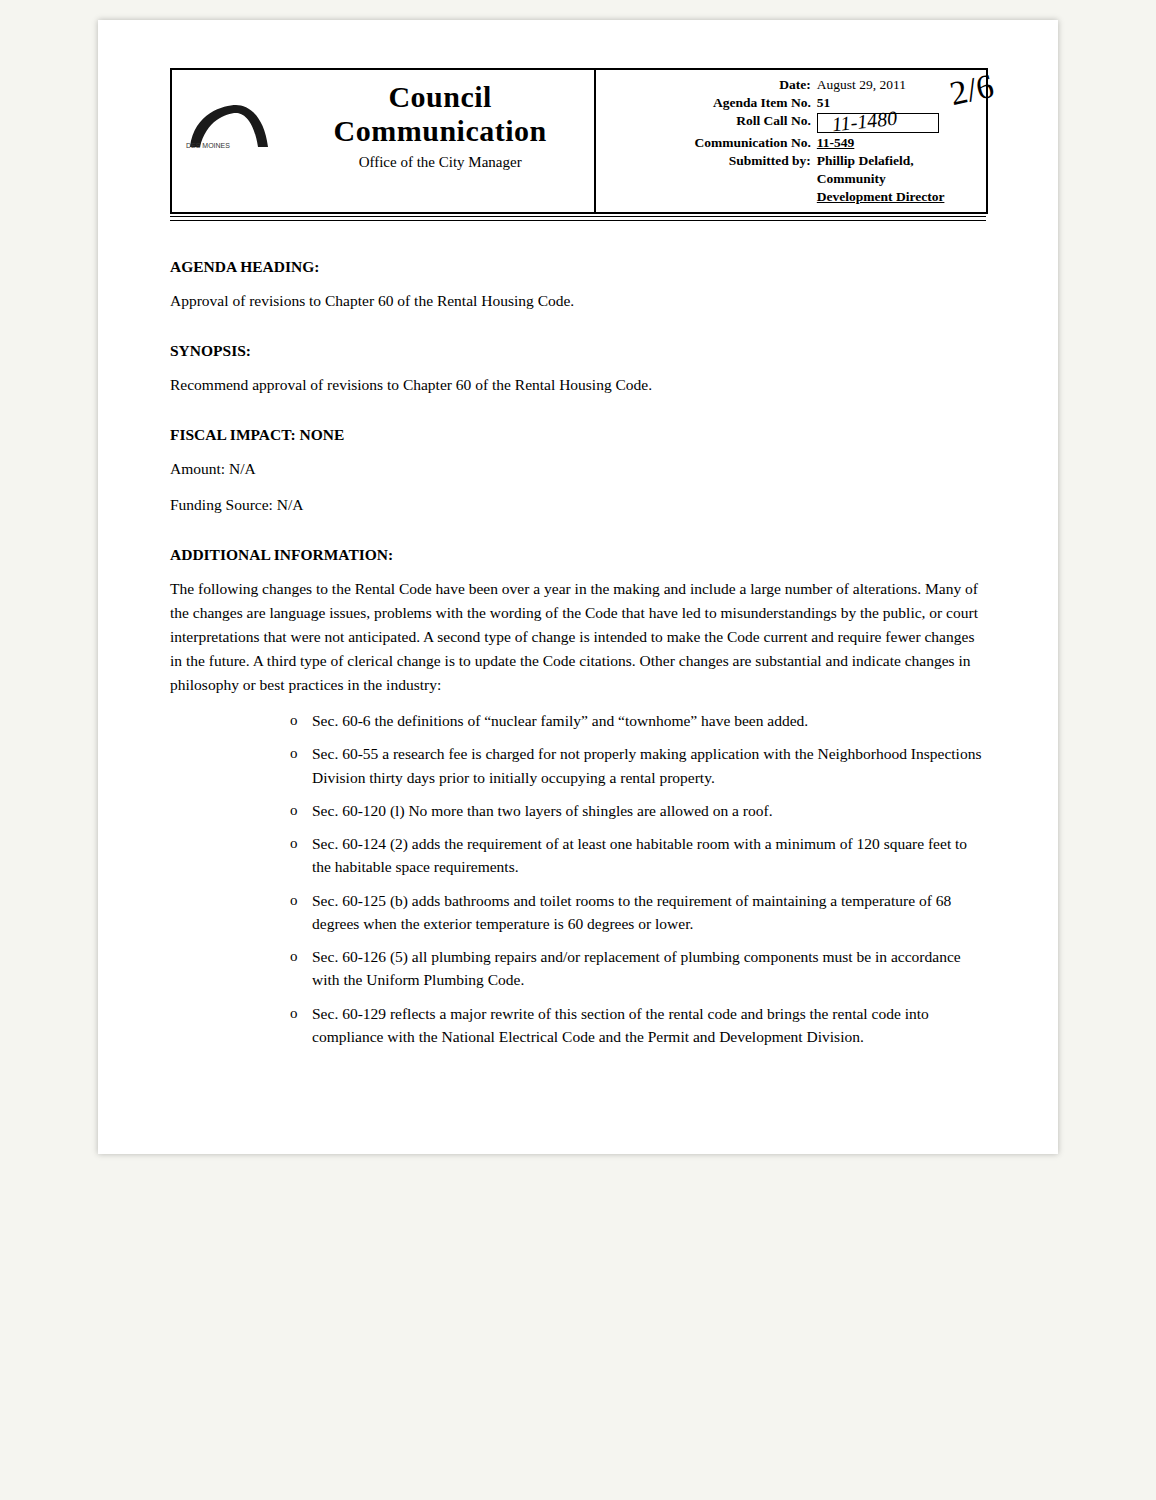DES MOINES
Council
Communication
Office of the City Manager
| Date: | August 29, 2011 2/6 |
| Agenda Item No. | 51 |
| Roll Call No. | 11-1480 |
| Communication No. | 11-549 |
| Submitted by: | Phillip Delafield, |
| | Community |
| | Development Director |
AGENDA HEADING:
Approval of revisions to Chapter 60 of the Rental Housing Code.
SYNOPSIS:
Recommend approval of revisions to Chapter 60 of the Rental Housing Code.
FISCAL IMPACT: NONE
Amount: N/A
Funding Source: N/A
ADDITIONAL INFORMATION:
The following changes to the Rental Code have been over a year in the making and include a large number of alterations. Many of the changes are language issues, problems with the wording of the Code that have led to misunderstandings by the public, or court interpretations that were not anticipated. A second type of change is intended to make the Code current and require fewer changes in the future. A third type of clerical change is to update the Code citations. Other changes are substantial and indicate changes in philosophy or best practices in the industry:
Sec. 60-6 the definitions of “nuclear family” and “townhome” have been added.
Sec. 60-55 a research fee is charged for not properly making application with the Neighborhood Inspections Division thirty days prior to initially occupying a rental property.
Sec. 60-120 (l) No more than two layers of shingles are allowed on a roof.
Sec. 60-124 (2) adds the requirement of at least one habitable room with a minimum of 120 square feet to the habitable space requirements.
Sec. 60-125 (b) adds bathrooms and toilet rooms to the requirement of maintaining a temperature of 68 degrees when the exterior temperature is 60 degrees or lower.
Sec. 60-126 (5) all plumbing repairs and/or replacement of plumbing components must be in accordance with the Uniform Plumbing Code.
Sec. 60-129 reflects a major rewrite of this section of the rental code and brings the rental code into compliance with the National Electrical Code and the Permit and Development Division.